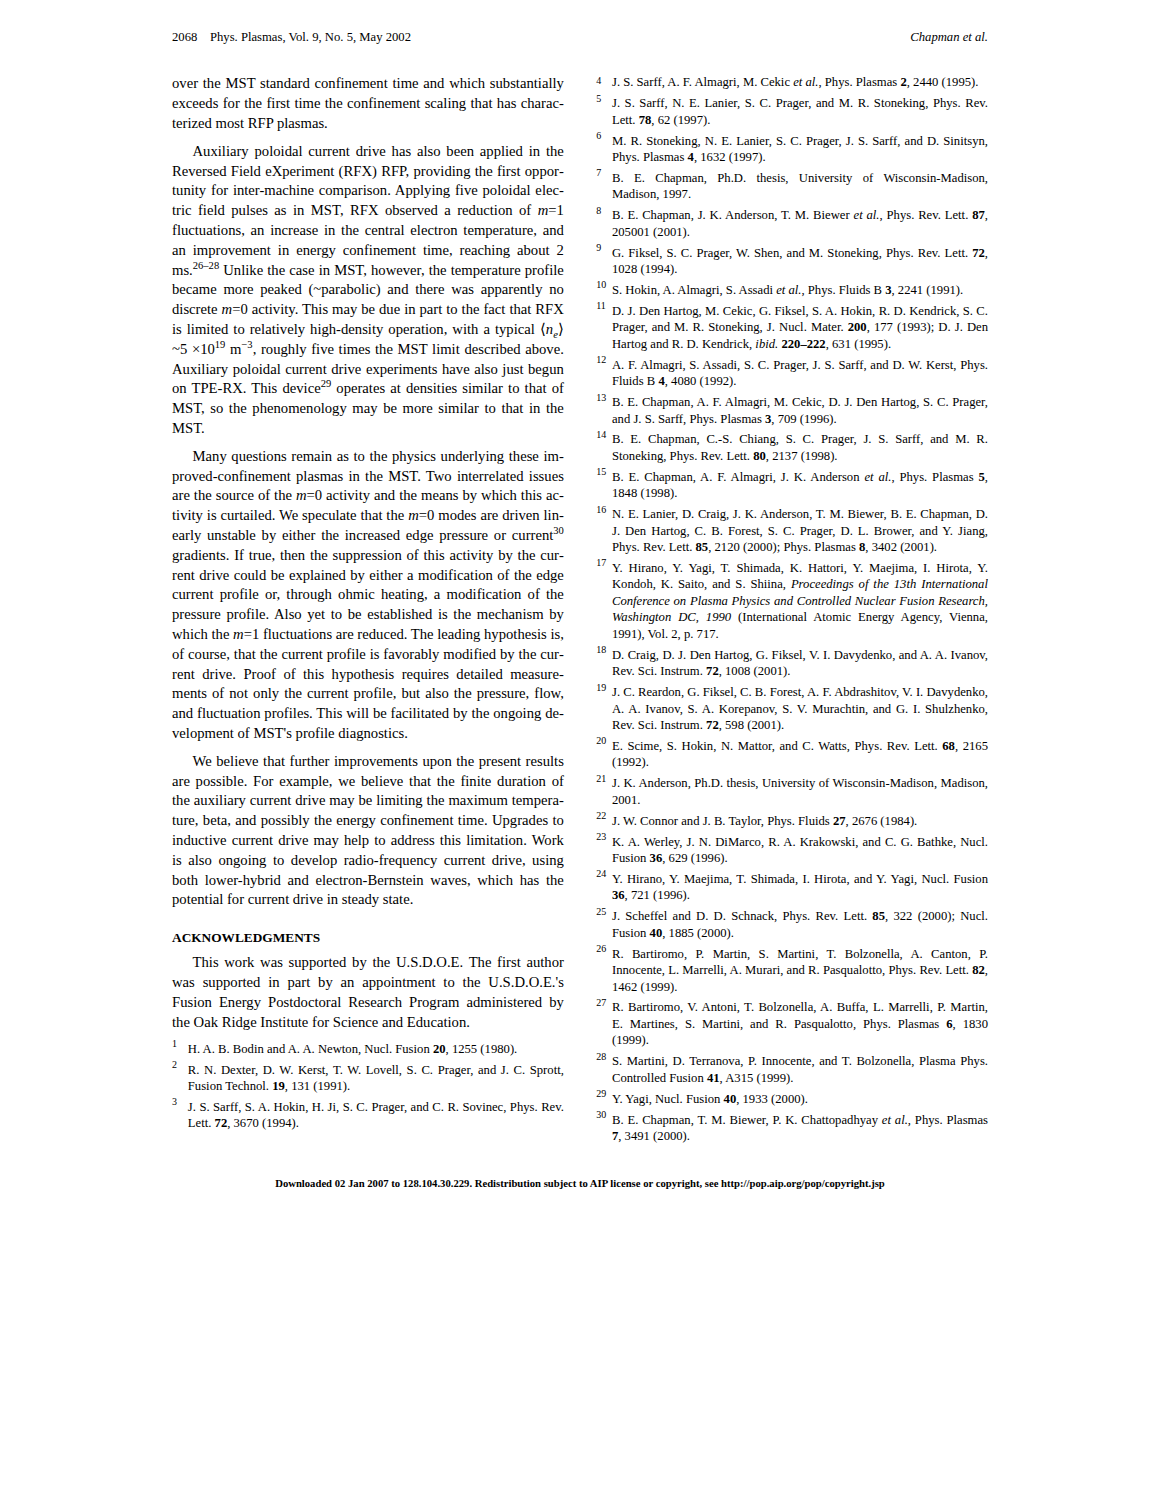2068 Phys. Plasmas, Vol. 9, No. 5, May 2002 Chapman et al.
over the MST standard confinement time and which substantially exceeds for the first time the confinement scaling that has characterized most RFP plasmas.
Auxiliary poloidal current drive has also been applied in the Reversed Field eXperiment (RFX) RFP, providing the first opportunity for inter-machine comparison. Applying five poloidal electric field pulses as in MST, RFX observed a reduction of m=1 fluctuations, an increase in the central electron temperature, and an improvement in energy confinement time, reaching about 2 ms.26–28 Unlike the case in MST, however, the temperature profile became more peaked (~parabolic) and there was apparently no discrete m=0 activity. This may be due in part to the fact that RFX is limited to relatively high-density operation, with a typical ⟨ne⟩~5 ×1019 m−3, roughly five times the MST limit described above. Auxiliary poloidal current drive experiments have also just begun on TPE-RX. This device29 operates at densities similar to that of MST, so the phenomenology may be more similar to that in the MST.
Many questions remain as to the physics underlying these improved-confinement plasmas in the MST. Two interrelated issues are the source of the m=0 activity and the means by which this activity is curtailed. We speculate that the m=0 modes are driven linearly unstable by either the increased edge pressure or current30 gradients. If true, then the suppression of this activity by the current drive could be explained by either a modification of the edge current profile or, through ohmic heating, a modification of the pressure profile. Also yet to be established is the mechanism by which the m=1 fluctuations are reduced. The leading hypothesis is, of course, that the current profile is favorably modified by the current drive. Proof of this hypothesis requires detailed measurements of not only the current profile, but also the pressure, flow, and fluctuation profiles. This will be facilitated by the ongoing development of MST's profile diagnostics.
We believe that further improvements upon the present results are possible. For example, we believe that the finite duration of the auxiliary current drive may be limiting the maximum temperature, beta, and possibly the energy confinement time. Upgrades to inductive current drive may help to address this limitation. Work is also ongoing to develop radio-frequency current drive, using both lower-hybrid and electron-Bernstein waves, which has the potential for current drive in steady state.
ACKNOWLEDGMENTS
This work was supported by the U.S.D.O.E. The first author was supported in part by an appointment to the U.S.D.O.E.'s Fusion Energy Postdoctoral Research Program administered by the Oak Ridge Institute for Science and Education.
H. A. B. Bodin and A. A. Newton, Nucl. Fusion 20, 1255 (1980).
R. N. Dexter, D. W. Kerst, T. W. Lovell, S. C. Prager, and J. C. Sprott, Fusion Technol. 19, 131 (1991).
J. S. Sarff, S. A. Hokin, H. Ji, S. C. Prager, and C. R. Sovinec, Phys. Rev. Lett. 72, 3670 (1994).
J. S. Sarff, A. F. Almagri, M. Cekic et al., Phys. Plasmas 2, 2440 (1995).
J. S. Sarff, N. E. Lanier, S. C. Prager, and M. R. Stoneking, Phys. Rev. Lett. 78, 62 (1997).
M. R. Stoneking, N. E. Lanier, S. C. Prager, J. S. Sarff, and D. Sinitsyn, Phys. Plasmas 4, 1632 (1997).
B. E. Chapman, Ph.D. thesis, University of Wisconsin-Madison, Madison, 1997.
B. E. Chapman, J. K. Anderson, T. M. Biewer et al., Phys. Rev. Lett. 87, 205001 (2001).
G. Fiksel, S. C. Prager, W. Shen, and M. Stoneking, Phys. Rev. Lett. 72, 1028 (1994).
S. Hokin, A. Almagri, S. Assadi et al., Phys. Fluids B 3, 2241 (1991).
D. J. Den Hartog, M. Cekic, G. Fiksel, S. A. Hokin, R. D. Kendrick, S. C. Prager, and M. R. Stoneking, J. Nucl. Mater. 200, 177 (1993); D. J. Den Hartog and R. D. Kendrick, ibid. 220–222, 631 (1995).
A. F. Almagri, S. Assadi, S. C. Prager, J. S. Sarff, and D. W. Kerst, Phys. Fluids B 4, 4080 (1992).
B. E. Chapman, A. F. Almagri, M. Cekic, D. J. Den Hartog, S. C. Prager, and J. S. Sarff, Phys. Plasmas 3, 709 (1996).
B. E. Chapman, C.-S. Chiang, S. C. Prager, J. S. Sarff, and M. R. Stoneking, Phys. Rev. Lett. 80, 2137 (1998).
B. E. Chapman, A. F. Almagri, J. K. Anderson et al., Phys. Plasmas 5, 1848 (1998).
N. E. Lanier, D. Craig, J. K. Anderson, T. M. Biewer, B. E. Chapman, D. J. Den Hartog, C. B. Forest, S. C. Prager, D. L. Brower, and Y. Jiang, Phys. Rev. Lett. 85, 2120 (2000); Phys. Plasmas 8, 3402 (2001).
Y. Hirano, Y. Yagi, T. Shimada, K. Hattori, Y. Maejima, I. Hirota, Y. Kondoh, K. Saito, and S. Shiina, Proceedings of the 13th International Conference on Plasma Physics and Controlled Nuclear Fusion Research, Washington DC, 1990 (International Atomic Energy Agency, Vienna, 1991), Vol. 2, p. 717.
D. Craig, D. J. Den Hartog, G. Fiksel, V. I. Davydenko, and A. A. Ivanov, Rev. Sci. Instrum. 72, 1008 (2001).
J. C. Reardon, G. Fiksel, C. B. Forest, A. F. Abdrashitov, V. I. Davydenko, A. A. Ivanov, S. A. Korepanov, S. V. Murachtin, and G. I. Shulzhenko, Rev. Sci. Instrum. 72, 598 (2001).
E. Scime, S. Hokin, N. Mattor, and C. Watts, Phys. Rev. Lett. 68, 2165 (1992).
J. K. Anderson, Ph.D. thesis, University of Wisconsin-Madison, Madison, 2001.
J. W. Connor and J. B. Taylor, Phys. Fluids 27, 2676 (1984).
K. A. Werley, J. N. DiMarco, R. A. Krakowski, and C. G. Bathke, Nucl. Fusion 36, 629 (1996).
Y. Hirano, Y. Maejima, T. Shimada, I. Hirota, and Y. Yagi, Nucl. Fusion 36, 721 (1996).
J. Scheffel and D. D. Schnack, Phys. Rev. Lett. 85, 322 (2000); Nucl. Fusion 40, 1885 (2000).
R. Bartiromo, P. Martin, S. Martini, T. Bolzonella, A. Canton, P. Innocente, L. Marrelli, A. Murari, and R. Pasqualotto, Phys. Rev. Lett. 82, 1462 (1999).
R. Bartiromo, V. Antoni, T. Bolzonella, A. Buffa, L. Marrelli, P. Martin, E. Martines, S. Martini, and R. Pasqualotto, Phys. Plasmas 6, 1830 (1999).
S. Martini, D. Terranova, P. Innocente, and T. Bolzonella, Plasma Phys. Controlled Fusion 41, A315 (1999).
Y. Yagi, Nucl. Fusion 40, 1933 (2000).
B. E. Chapman, T. M. Biewer, P. K. Chattopadhyay et al., Phys. Plasmas 7, 3491 (2000).
Downloaded 02 Jan 2007 to 128.104.30.229. Redistribution subject to AIP license or copyright, see http://pop.aip.org/pop/copyright.jsp